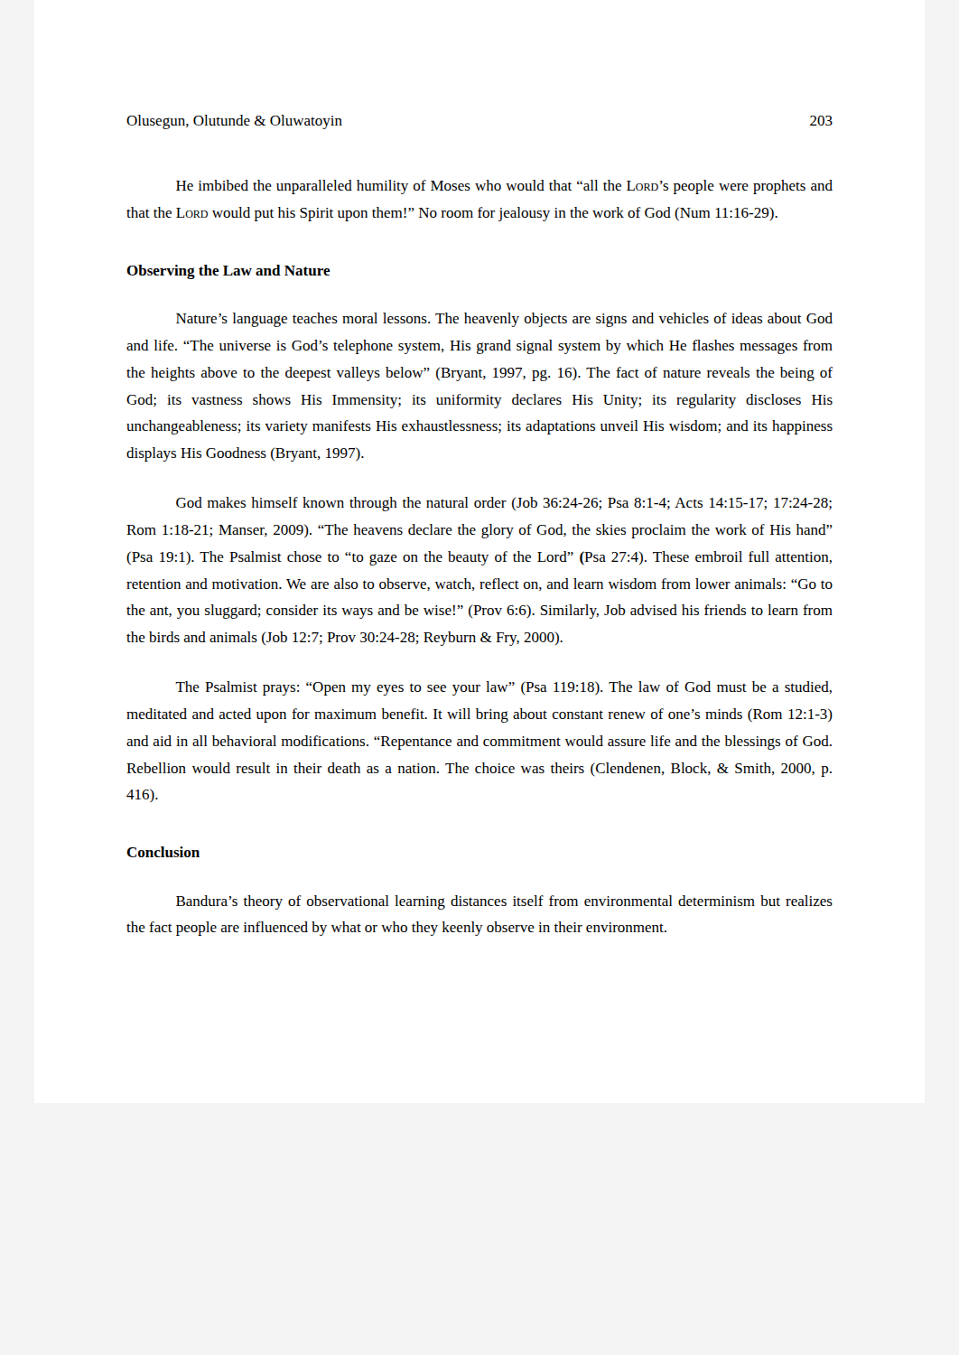Olusegun, Olutunde & Oluwatoyin 203
He imbibed the unparalleled humility of Moses who would that “all the Lord’s people were prophets and that the Lord would put his Spirit upon them!” No room for jealousy in the work of God (Num 11:16-29).
Observing the Law and Nature
Nature’s language teaches moral lessons. The heavenly objects are signs and vehicles of ideas about God and life. “The universe is God’s telephone system, His grand signal system by which He flashes messages from the heights above to the deepest valleys below” (Bryant, 1997, pg. 16). The fact of nature reveals the being of God; its vastness shows His Immensity; its uniformity declares His Unity; its regularity discloses His unchangeableness; its variety manifests His exhaustlessness; its adaptations unveil His wisdom; and its happiness displays His Goodness (Bryant, 1997).
God makes himself known through the natural order (Job 36:24-26; Psa 8:1-4; Acts 14:15-17; 17:24-28; Rom 1:18-21; Manser, 2009). “The heavens declare the glory of God, the skies proclaim the work of His hand” (Psa 19:1). The Psalmist chose to “to gaze on the beauty of the Lord” (Psa 27:4). These embroil full attention, retention and motivation. We are also to observe, watch, reflect on, and learn wisdom from lower animals: “Go to the ant, you sluggard; consider its ways and be wise!” (Prov 6:6). Similarly, Job advised his friends to learn from the birds and animals (Job 12:7; Prov 30:24-28; Reyburn & Fry, 2000).
The Psalmist prays: “Open my eyes to see your law” (Psa 119:18). The law of God must be a studied, meditated and acted upon for maximum benefit. It will bring about constant renew of one’s minds (Rom 12:1-3) and aid in all behavioral modifications. “Repentance and commitment would assure life and the blessings of God. Rebellion would result in their death as a nation. The choice was theirs (Clendenen, Block, & Smith, 2000, p. 416).
Conclusion
Bandura’s theory of observational learning distances itself from environmental determinism but realizes the fact people are influenced by what or who they keenly observe in their environment.